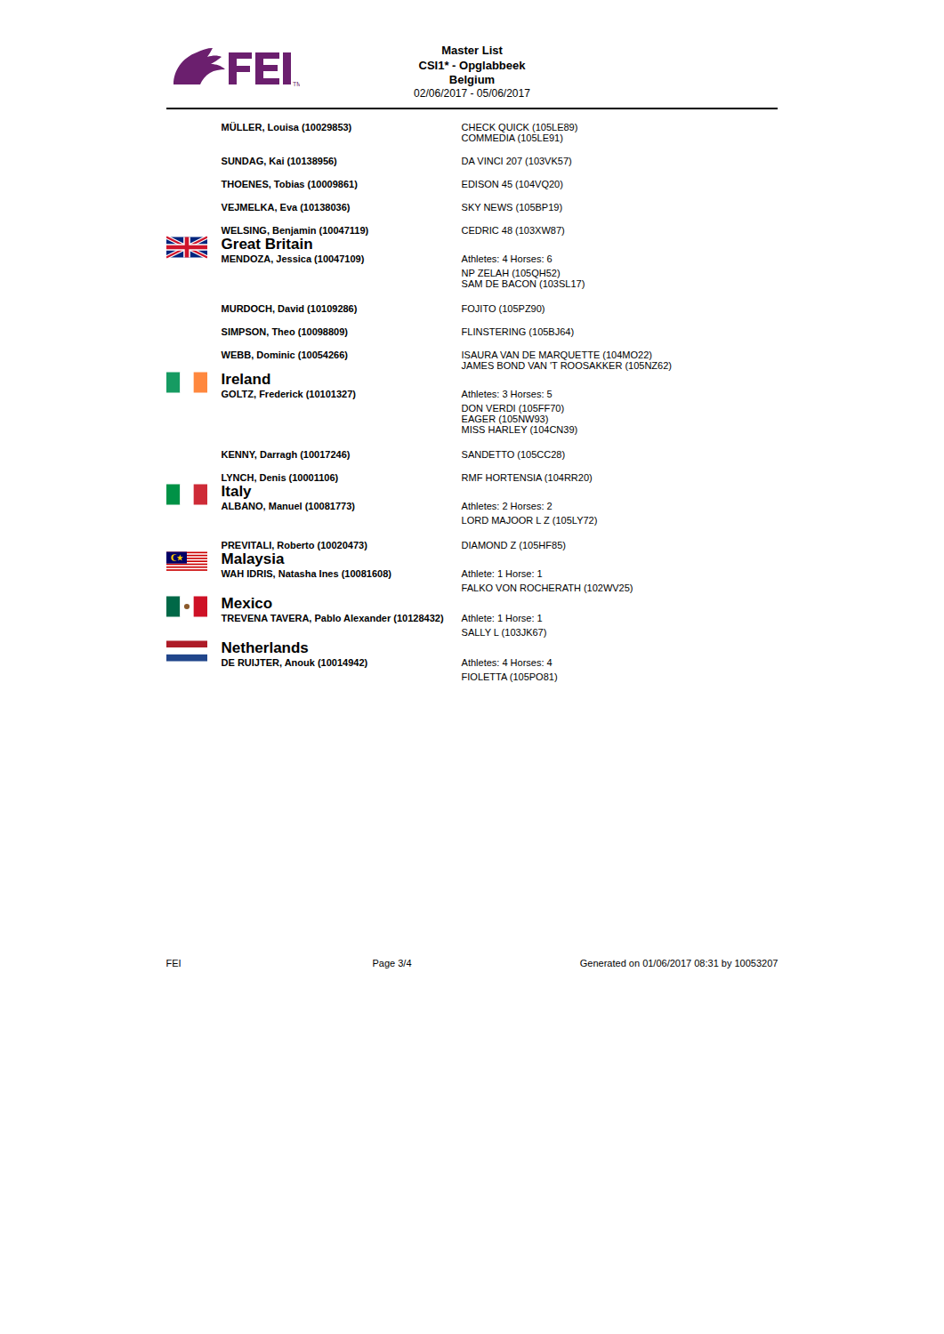TM
Master List
CSI1* - Opglabbeek
Belgium
02/06/2017 - 05/06/2017
| | MÜLLER, Louisa (10029853) | CHECK QUICK (105LE89) COMMEDIA (105LE91) |
| | SUNDAG, Kai (10138956) | DA VINCI 207 (103VK57) |
| | THOENES, Tobias (10009861) | EDISON 45 (104VQ20) |
| | VEJMELKA, Eva (10138036) | SKY NEWS (105BP19) |
| | WELSING, Benjamin (10047119) | CEDRIC 48 (103XW87) |
| | Great Britain | |
| MENDOZA, Jessica (10047109) | Athletes: 4 Horses: 6 NP ZELAH (105QH52) SAM DE BACON (103SL17) |
| | MURDOCH, David (10109286) | FOJITO (105PZ90) |
| | SIMPSON, Theo (10098809) | FLINSTERING (105BJ64) |
| | WEBB, Dominic (10054266) | ISAURA VAN DE MARQUETTE (104MO22) JAMES BOND VAN 'T ROOSAKKER (105NZ62) |
| | Ireland | |
| GOLTZ, Frederick (10101327) | Athletes: 3 Horses: 5 DON VERDI (105FF70) EAGER (105NW93) MISS HARLEY (104CN39) |
| | KENNY, Darragh (10017246) | SANDETTO (105CC28) |
| | LYNCH, Denis (10001106) | RMF HORTENSIA (104RR20) |
| | Italy | |
| ALBANO, Manuel (10081773) | Athletes: 2 Horses: 2 LORD MAJOOR L Z (105LY72) |
| | PREVITALI, Roberto (10020473) | DIAMOND Z (105HF85) |
| | Malaysia | |
| WAH IDRIS, Natasha Ines (10081608) | Athlete: 1 Horse: 1 FALKO VON ROCHERATH (102WV25) |
| | Mexico | |
| TREVENA TAVERA, Pablo Alexander (10128432) | Athlete: 1 Horse: 1 SALLY L (103JK67) |
| | Netherlands | |
| DE RUIJTER, Anouk (10014942) | Athletes: 4 Horses: 4 FIOLETTA (105PO81) |
FEI
Page 3/4
Generated on 01/06/2017 08:31 by 10053207